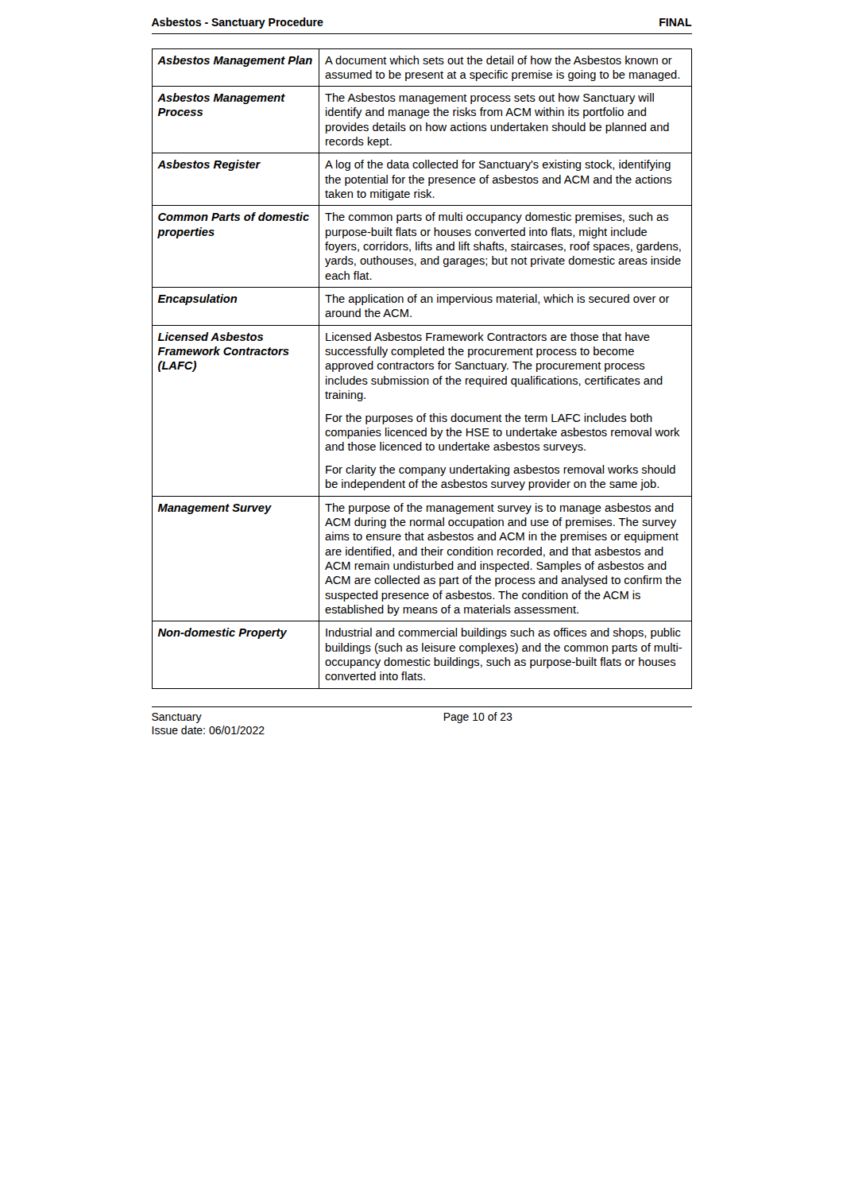Asbestos - Sanctuary Procedure FINAL
| Asbestos Management Plan | A document which sets out the detail of how the Asbestos known or assumed to be present at a specific premise is going to be managed. |
| Asbestos Management Process | The Asbestos management process sets out how Sanctuary will identify and manage the risks from ACM within its portfolio and provides details on how actions undertaken should be planned and records kept. |
| Asbestos Register | A log of the data collected for Sanctuary's existing stock, identifying the potential for the presence of asbestos and ACM and the actions taken to mitigate risk. |
| Common Parts of domestic properties | The common parts of multi occupancy domestic premises, such as purpose-built flats or houses converted into flats, might include foyers, corridors, lifts and lift shafts, staircases, roof spaces, gardens, yards, outhouses, and garages; but not private domestic areas inside each flat. |
| Encapsulation | The application of an impervious material, which is secured over or around the ACM. |
| Licensed Asbestos Framework Contractors (LAFC) | Licensed Asbestos Framework Contractors are those that have successfully completed the procurement process to become approved contractors for Sanctuary. The procurement process includes submission of the required qualifications, certificates and training. For the purposes of this document the term LAFC includes both companies licenced by the HSE to undertake asbestos removal work and those licenced to undertake asbestos surveys. For clarity the company undertaking asbestos removal works should be independent of the asbestos survey provider on the same job. |
| Management Survey | The purpose of the management survey is to manage asbestos and ACM during the normal occupation and use of premises. The survey aims to ensure that asbestos and ACM in the premises or equipment are identified, and their condition recorded, and that asbestos and ACM remain undisturbed and inspected. Samples of asbestos and ACM are collected as part of the process and analysed to confirm the suspected presence of asbestos. The condition of the ACM is established by means of a materials assessment. |
| Non-domestic Property | Industrial and commercial buildings such as offices and shops, public buildings (such as leisure complexes) and the common parts of multi-occupancy domestic buildings, such as purpose-built flats or houses converted into flats. |
Sanctuary
Issue date: 06/01/2022
Page 10 of 23